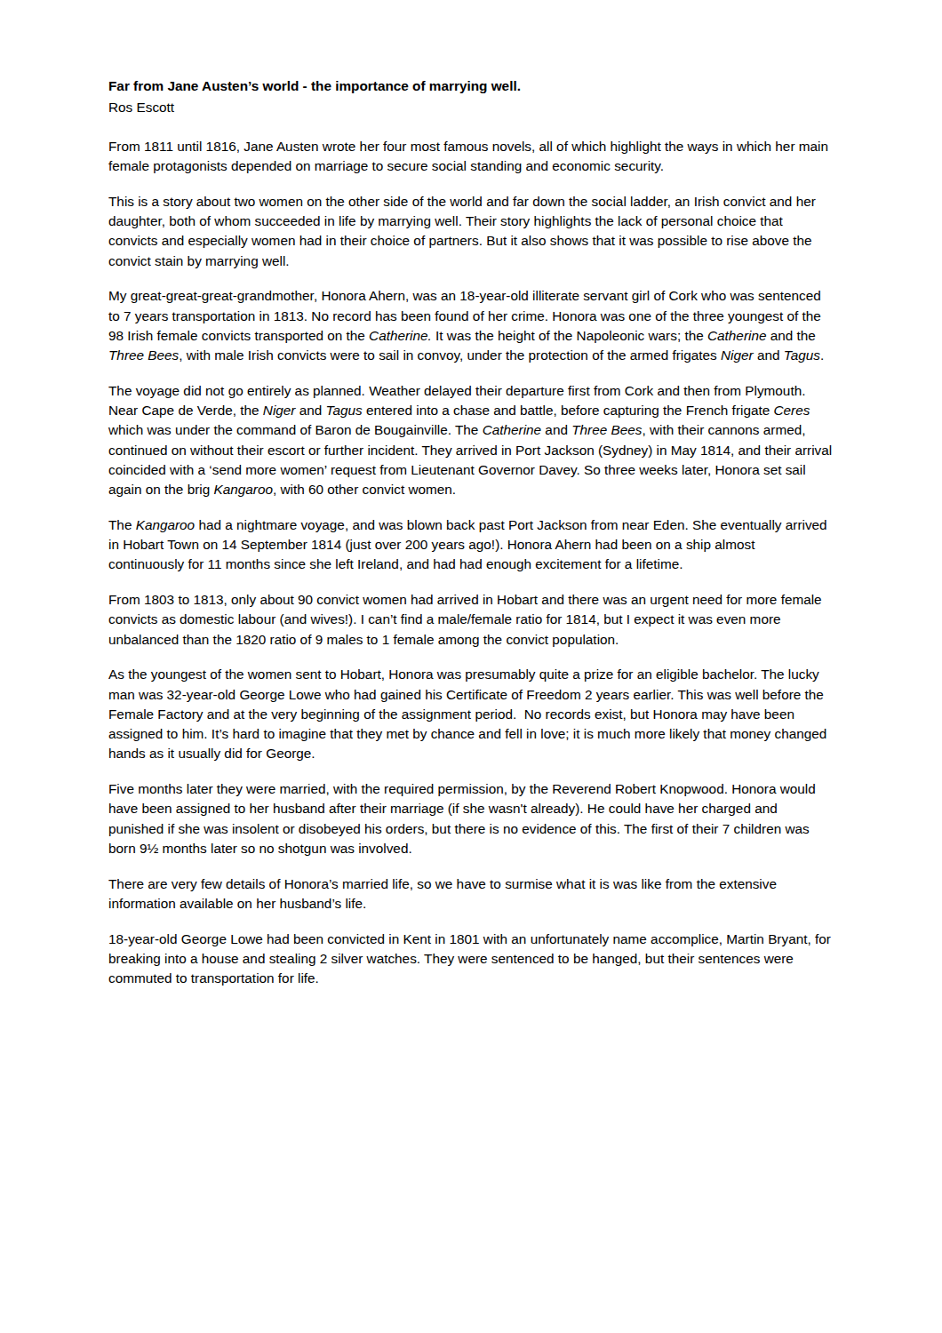Far from Jane Austen’s world - the importance of marrying well.
Ros Escott
From 1811 until 1816, Jane Austen wrote her four most famous novels, all of which highlight the ways in which her main female protagonists depended on marriage to secure social standing and economic security.
This is a story about two women on the other side of the world and far down the social ladder, an Irish convict and her daughter, both of whom succeeded in life by marrying well. Their story highlights the lack of personal choice that convicts and especially women had in their choice of partners. But it also shows that it was possible to rise above the convict stain by marrying well.
My great-great-great-grandmother, Honora Ahern, was an 18-year-old illiterate servant girl of Cork who was sentenced to 7 years transportation in 1813. No record has been found of her crime. Honora was one of the three youngest of the 98 Irish female convicts transported on the Catherine. It was the height of the Napoleonic wars; the Catherine and the Three Bees, with male Irish convicts were to sail in convoy, under the protection of the armed frigates Niger and Tagus.
The voyage did not go entirely as planned. Weather delayed their departure first from Cork and then from Plymouth. Near Cape de Verde, the Niger and Tagus entered into a chase and battle, before capturing the French frigate Ceres which was under the command of Baron de Bougainville. The Catherine and Three Bees, with their cannons armed, continued on without their escort or further incident. They arrived in Port Jackson (Sydney) in May 1814, and their arrival coincided with a ‘send more women’ request from Lieutenant Governor Davey. So three weeks later, Honora set sail again on the brig Kangaroo, with 60 other convict women.
The Kangaroo had a nightmare voyage, and was blown back past Port Jackson from near Eden. She eventually arrived in Hobart Town on 14 September 1814 (just over 200 years ago!). Honora Ahern had been on a ship almost continuously for 11 months since she left Ireland, and had had enough excitement for a lifetime.
From 1803 to 1813, only about 90 convict women had arrived in Hobart and there was an urgent need for more female convicts as domestic labour (and wives!). I can’t find a male/female ratio for 1814, but I expect it was even more unbalanced than the 1820 ratio of 9 males to 1 female among the convict population.
As the youngest of the women sent to Hobart, Honora was presumably quite a prize for an eligible bachelor. The lucky man was 32-year-old George Lowe who had gained his Certificate of Freedom 2 years earlier. This was well before the Female Factory and at the very beginning of the assignment period. No records exist, but Honora may have been assigned to him. It’s hard to imagine that they met by chance and fell in love; it is much more likely that money changed hands as it usually did for George.
Five months later they were married, with the required permission, by the Reverend Robert Knopwood. Honora would have been assigned to her husband after their marriage (if she wasn't already). He could have her charged and punished if she was insolent or disobeyed his orders, but there is no evidence of this. The first of their 7 children was born 9½ months later so no shotgun was involved.
There are very few details of Honora’s married life, so we have to surmise what it is was like from the extensive information available on her husband’s life.
18-year-old George Lowe had been convicted in Kent in 1801 with an unfortunately name accomplice, Martin Bryant, for breaking into a house and stealing 2 silver watches. They were sentenced to be hanged, but their sentences were commuted to transportation for life.